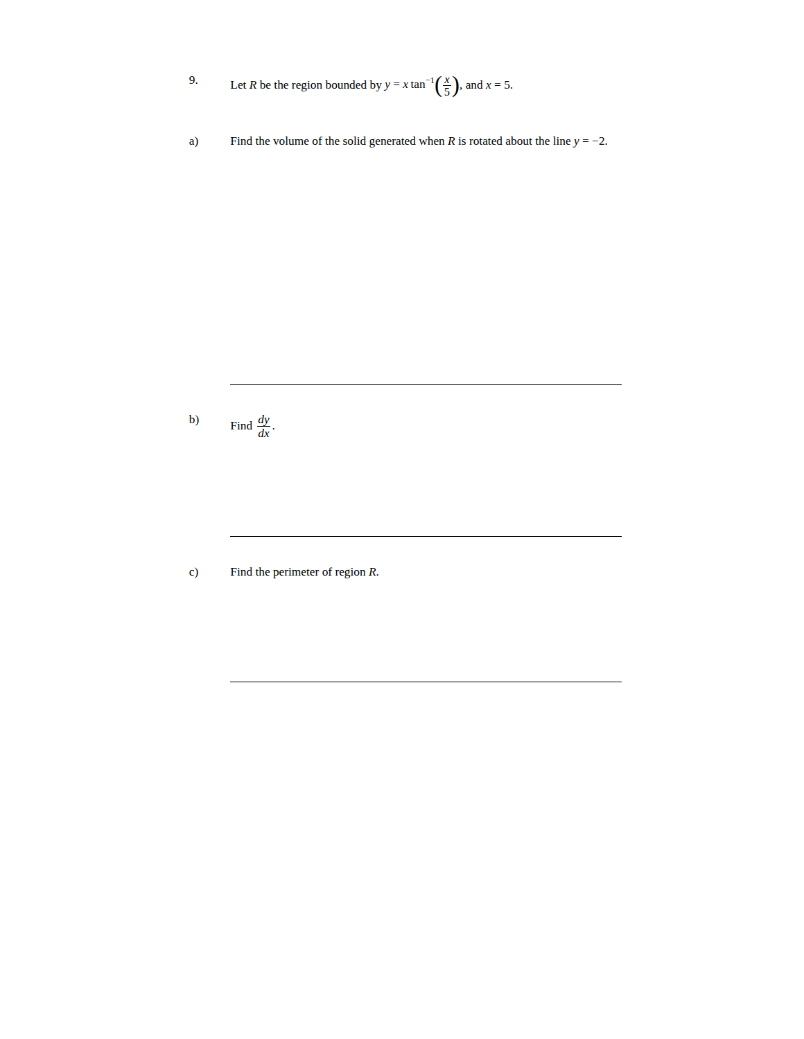9.
Let R be the region bounded by y = x tan−1(x 5), and x = 5.
a)
Find the volume of the solid generated when R is rotated about the line y = −2.
b)
Find dy dx.
c)
Find the perimeter of region R.